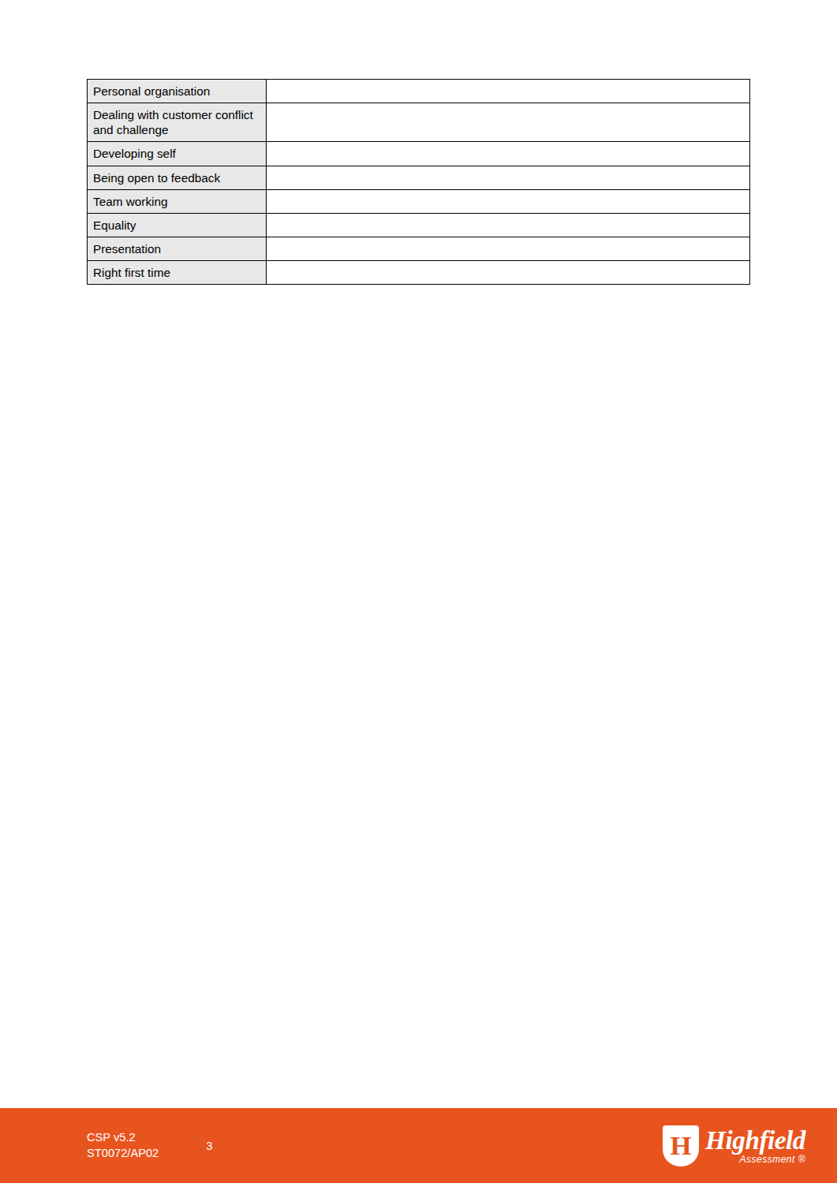| Personal organisation | |
| Dealing with customer conflict and challenge | |
| Developing self | |
| Being open to feedback | |
| Team working | |
| Equality | |
| Presentation | |
| Right first time | |
CSP v5.2
ST0072/AP02
3
H
Highfield Assessment ®